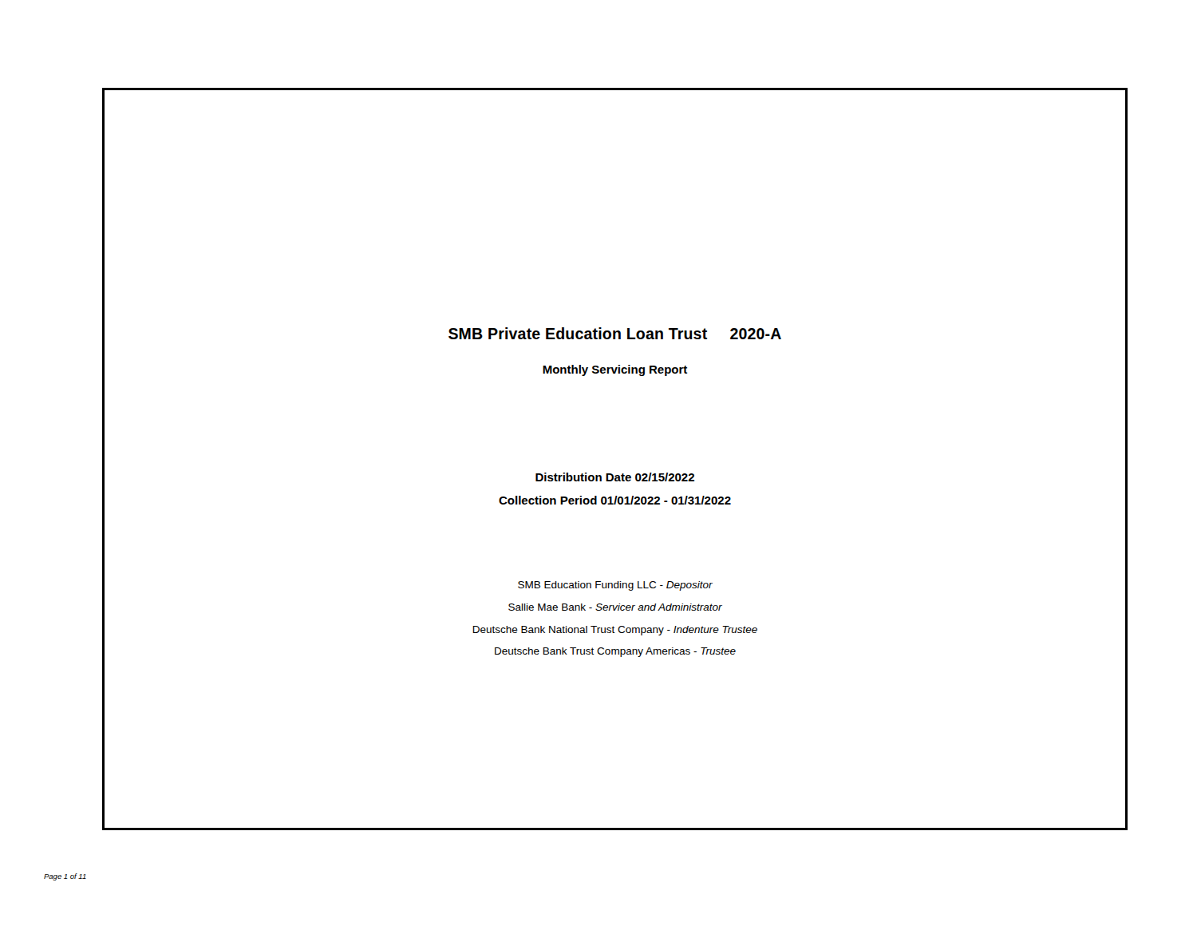SMB Private Education Loan Trust 2020-A
Monthly Servicing Report
Distribution Date 02/15/2022
Collection Period 01/01/2022 - 01/31/2022
SMB Education Funding LLC - Depositor
Sallie Mae Bank - Servicer and Administrator
Deutsche Bank National Trust Company - Indenture Trustee
Deutsche Bank Trust Company Americas - Trustee
Page 1 of 11